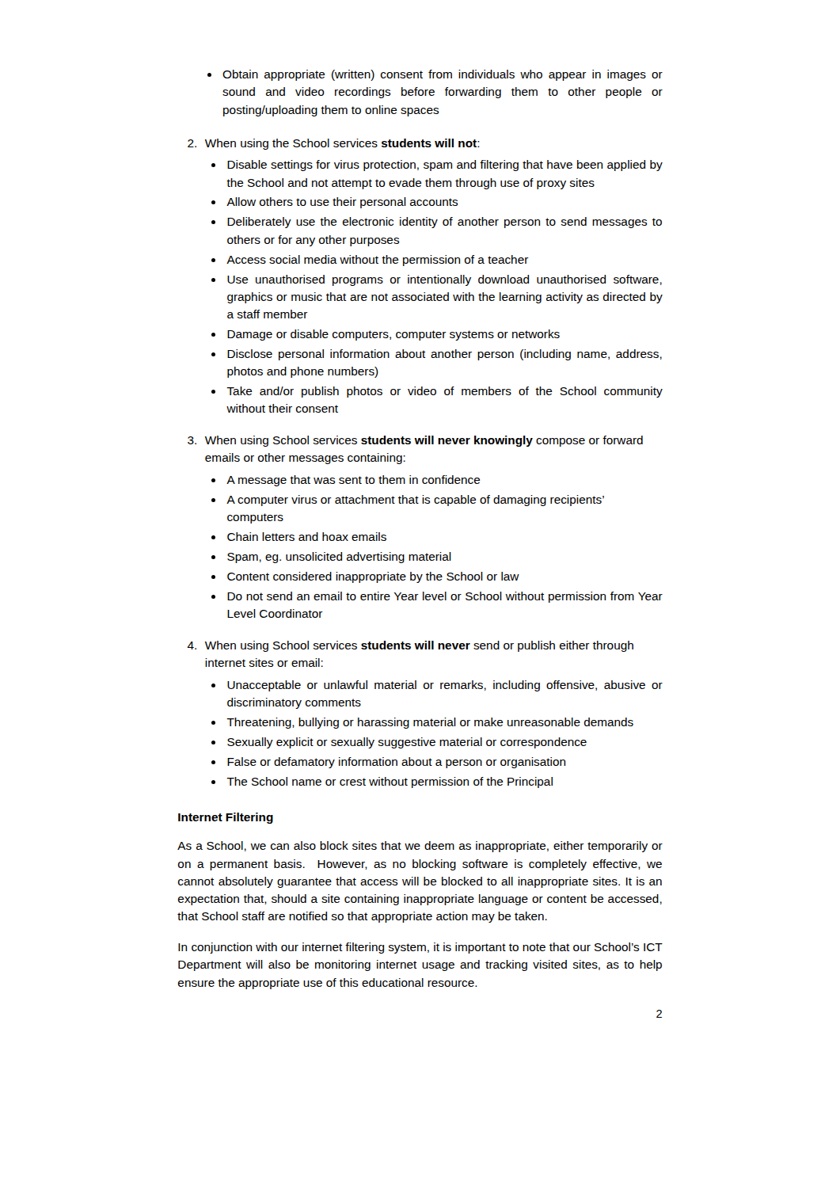Obtain appropriate (written) consent from individuals who appear in images or sound and video recordings before forwarding them to other people or posting/uploading them to online spaces
When using the School services students will not:
Disable settings for virus protection, spam and filtering that have been applied by the School and not attempt to evade them through use of proxy sites
Allow others to use their personal accounts
Deliberately use the electronic identity of another person to send messages to others or for any other purposes
Access social media without the permission of a teacher
Use unauthorised programs or intentionally download unauthorised software, graphics or music that are not associated with the learning activity as directed by a staff member
Damage or disable computers, computer systems or networks
Disclose personal information about another person (including name, address, photos and phone numbers)
Take and/or publish photos or video of members of the School community without their consent
When using School services students will never knowingly compose or forward emails or other messages containing:
A message that was sent to them in confidence
A computer virus or attachment that is capable of damaging recipients’ computers
Chain letters and hoax emails
Spam, eg. unsolicited advertising material
Content considered inappropriate by the School or law
Do not send an email to entire Year level or School without permission from Year Level Coordinator
When using School services students will never send or publish either through internet sites or email:
Unacceptable or unlawful material or remarks, including offensive, abusive or discriminatory comments
Threatening, bullying or harassing material or make unreasonable demands
Sexually explicit or sexually suggestive material or correspondence
False or defamatory information about a person or organisation
The School name or crest without permission of the Principal
Internet Filtering
As a School, we can also block sites that we deem as inappropriate, either temporarily or on a permanent basis. However, as no blocking software is completely effective, we cannot absolutely guarantee that access will be blocked to all inappropriate sites. It is an expectation that, should a site containing inappropriate language or content be accessed, that School staff are notified so that appropriate action may be taken.
In conjunction with our internet filtering system, it is important to note that our School’s ICT Department will also be monitoring internet usage and tracking visited sites, as to help ensure the appropriate use of this educational resource.
2